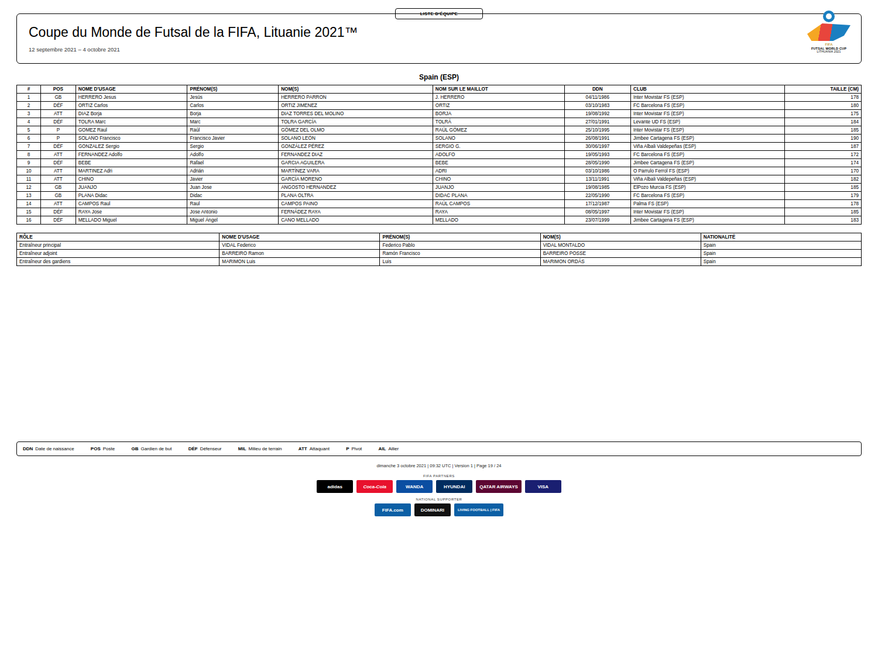LISTE D'ÉQUIPE
Coupe du Monde de Futsal de la FIFA, Lituanie 2021™
12 septembre 2021 – 4 octobre 2021
FIFA
FUTSAL WORLD CUP
LITHUANIA 2021
Spain (ESP)
| # | POS | NOME D'USAGE | PRÉNOM(S) | NOM(S) | NOM SUR LE MAILLOT | DDN | CLUB | TAILLE (CM) |
| --- | --- | --- | --- | --- | --- | --- | --- | --- |
| 1 | GB | HERRERO Jesus | Jesús | HERRERO PARRON | J. HERRERO | 04/11/1986 | Inter Movistar FS (ESP) | 178 |
| 2 | DÉF | ORTIZ Carlos | Carlos | ORTIZ JIMENEZ | ORTIZ | 03/10/1983 | FC Barcelona FS (ESP) | 180 |
| 3 | ATT | DIAZ Borja | Borja | DIAZ TORRES DEL MOLINO | BORJA | 19/08/1992 | Inter Movistar FS (ESP) | 175 |
| 4 | DÉF | TOLRA Marc | Marc | TOLRA GARCÍA | TOLRÁ | 27/01/1991 | Levante UD FS (ESP) | 184 |
| 5 | P | GOMEZ Raul | Raúl | GÓMEZ DEL OLMO | RAÚL GÓMEZ | 25/10/1995 | Inter Movistar FS (ESP) | 185 |
| 6 | P | SOLANO Francisco | Francisco Javier | SOLANO LEÓN | SOLANO | 26/08/1991 | Jimbee Cartagena FS (ESP) | 190 |
| 7 | DÉF | GONZALEZ Sergio | Sergio | GONZÁLEZ PÉREZ | SERGIO G. | 30/06/1997 | Viña Albali Valdepeñas (ESP) | 187 |
| 8 | ATT | FERNANDEZ Adolfo | Adolfo | FERNANDEZ DIAZ | ADOLFO | 19/05/1993 | FC Barcelona FS (ESP) | 172 |
| 9 | DÉF | BEBE | Rafael | GARCIA AGUILERA | BEBE | 28/05/1990 | Jimbee Cartagena FS (ESP) | 174 |
| 10 | ATT | MARTINEZ Adri | Adrián | MARTÍNEZ VARA | ADRI | 03/10/1986 | O Parrulo Ferrol FS (ESP) | 170 |
| 11 | ATT | CHINO | Javier | GARCÍA MORENO | CHINO | 13/11/1991 | Viña Albali Valdepeñas (ESP) | 182 |
| 12 | GB | JUANJO | Juan Jose | ANGOSTO HERNANDEZ | JUANJO | 19/08/1985 | ElPozo Murcia FS (ESP) | 185 |
| 13 | GB | PLANA Didac | Didac | PLANA OLTRA | DIDAC PLANA | 22/05/1990 | FC Barcelona FS (ESP) | 179 |
| 14 | ATT | CAMPOS Raul | Raul | CAMPOS PAINO | RAÚL CAMPOS | 17/12/1987 | Palma FS (ESP) | 178 |
| 15 | DÉF | RAYA Jose | Jose Antonio | FERNÁDEZ RAYA | RAYA | 08/05/1997 | Inter Movistar FS (ESP) | 185 |
| 16 | DÉF | MELLADO Miguel | Miguel Ángel | CANO MELLADO | MELLADO | 23/07/1999 | Jimbee Cartagena FS (ESP) | 183 |
| RÔLE | NOME D'USAGE | PRÉNOM(S) | NOM(S) | NATIONALITÉ |
| --- | --- | --- | --- | --- |
| Entraîneur principal | VIDAL Federico | Federico Pablo | VIDAL MONTALDO | Spain |
| Entraîneur adjoint | BARREIRO Ramon | Ramón Francisco | BARREIRO POSSE | Spain |
| Entraîneur des gardiens | MARIMON Luis | Luis | MARIMON ORDÁS | Spain |
DDNDate de naissance POSPoste GBGardien de but DÉFDéfenseur MILMilieu de terrain ATTAttaquant PPivot AILAilier
dimanche 3 octobre 2021 | 09:32 UTC | Version 1 | Page 19 / 24
FIFA PARTNERS
adidas
Coca-Cola
WANDA
HYUNDAI
QATAR AIRWAYS
VISA
NATIONAL SUPPORTER
FIFA.com
DOMINARI
LIVING FOOTBALL | FIFA